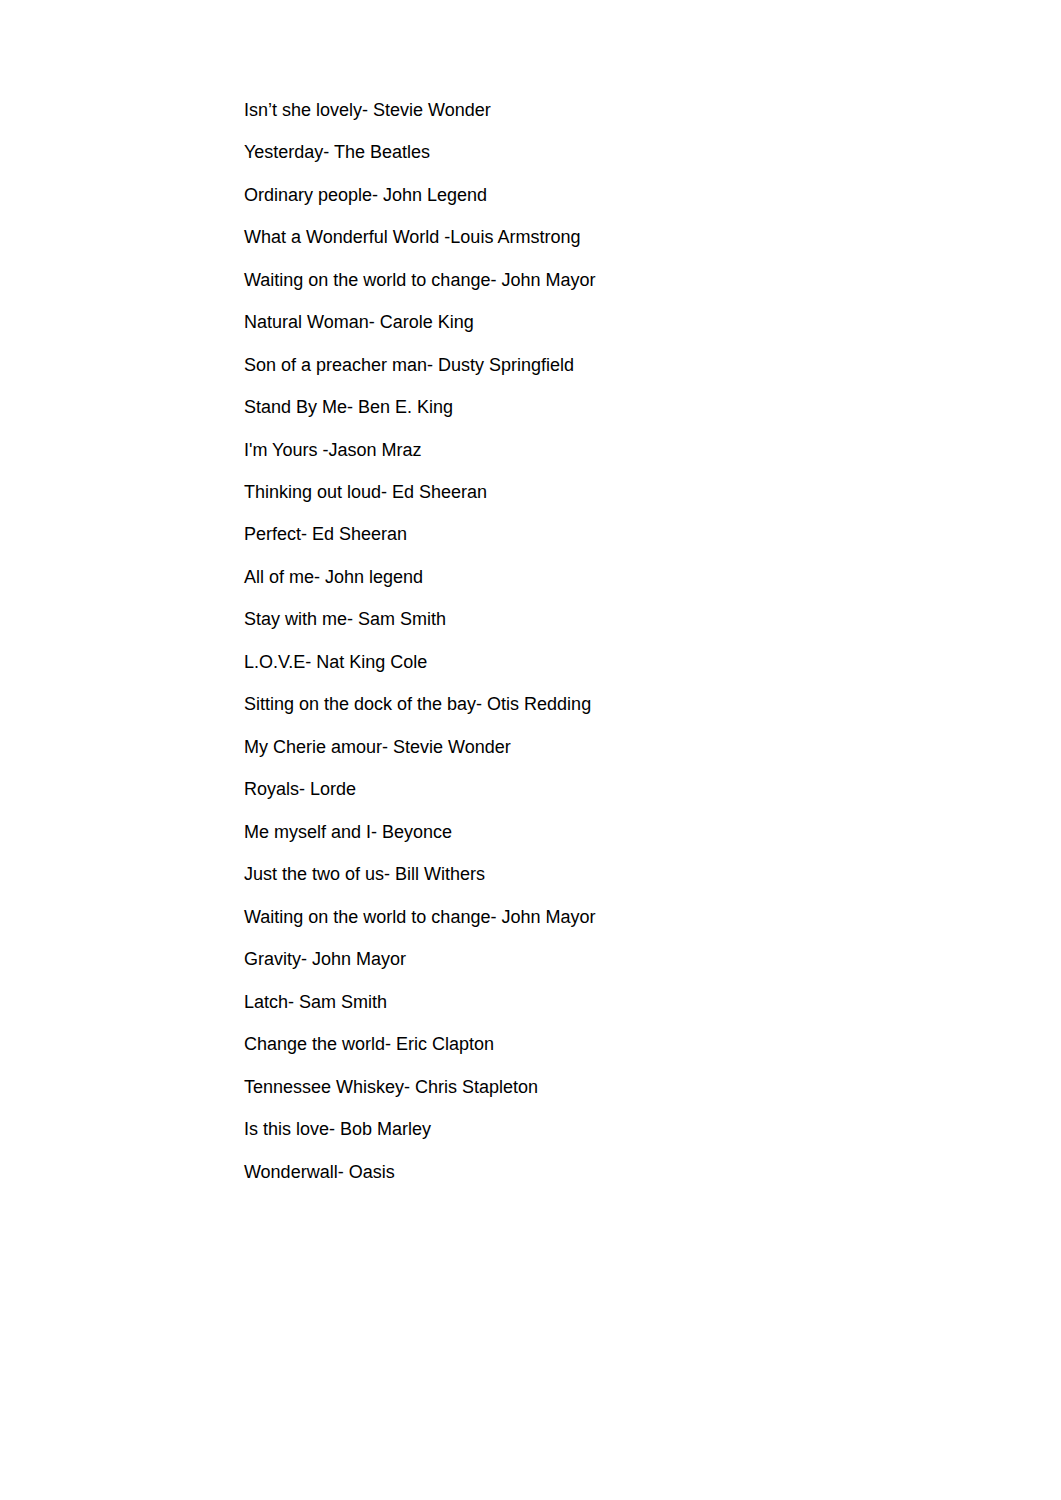Isn’t she lovely- Stevie Wonder
Yesterday- The Beatles
Ordinary people- John Legend
What a Wonderful World -Louis Armstrong
Waiting on the world to change- John Mayor
Natural Woman- Carole King
Son of a preacher man- Dusty Springfield
Stand By Me- Ben E. King
I'm Yours -Jason Mraz
Thinking out loud- Ed Sheeran
Perfect- Ed Sheeran
All of me- John legend
Stay with me- Sam Smith
L.O.V.E- Nat King Cole
Sitting on the dock of the bay- Otis Redding
My Cherie amour- Stevie Wonder
Royals- Lorde
Me myself and I- Beyonce
Just the two of us- Bill Withers
Waiting on the world to change- John Mayor
Gravity- John Mayor
Latch- Sam Smith
Change the world- Eric Clapton
Tennessee Whiskey- Chris Stapleton
Is this love- Bob Marley
Wonderwall- Oasis